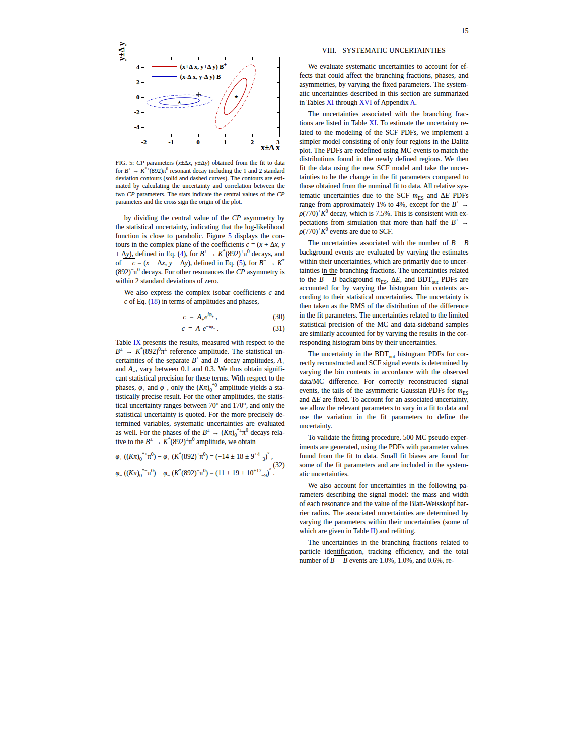15
y±Δ y
4
2
0
-2
-4
-2
-1
0
1
2
3
(x+Δ x, y+Δ y) B+
(x-Δ x, y-Δ y) B-
★ ★
x±Δ x
FIG. 5: CP parameters (x±Δx, y±Δy) obtained from the fit to data for B± → K*±(892)π0 resonant decay including the 1 and 2 standard deviation contours (solid and dashed curves). The contours are estimated by calculating the uncertainty and correlation between the two CP parameters. The stars indicate the central values of the CP parameters and the cross sign the origin of the plot.
by dividing the central value of the CP asymmetry by the statistical uncertainty, indicating that the log-likelihood function is close to parabolic. Figure 5 displays the contours in the complex plane of the coefficients c = (x + Δx, y + Δy), defined in Eq. (4), for B+ → K*(892)+π0 decays, and of c = (x − Δx, y − Δy), defined in Eq. (5), for B− → K*(892)−π0 decays. For other resonances the CP asymmetry is within 2 standard deviations of zero.
We also express the complex isobar coefficients c and c of Eq. (18) in terms of amplitudes and phases,
c = A+eiφ+ , (30) c = A−e−iφ− . (31)
Table IX presents the results, measured with respect to the B± → K*(892)0π± reference amplitude. The statistical uncertainties of the separate B+ and B− decay amplitudes, A+ and A−, vary between 0.1 and 0.3. We thus obtain significant statistical precision for these terms. With respect to the phases, φ+ and φ−, only the (Kπ)0*0 amplitude yields a statistically precise result. For the other amplitudes, the statistical uncertainty ranges between 70° and 170°, and only the statistical uncertainty is quoted. For the more precisely determined variables, systematic uncertainties are evaluated as well. For the phases of the B± → (Kπ)0*±π0 decays relative to the B± → K*(892)±π0 amplitude, we obtain
φ+ ((Kπ)0*+π0) − φ+ (K*(892)+π0) = (−14 ± 18 ± 9+4−3)° , (32) φ− ((Kπ)0*−π0) − φ− (K*(892)−π0) = (11 ± 19 ± 10+17−9)° .
VIII. Systematic Uncertainties
We evaluate systematic uncertainties to account for effects that could affect the branching fractions, phases, and asymmetries, by varying the fixed parameters. The systematic uncertainties described in this section are summarized in Tables XI through XVI of Appendix A.
The uncertainties associated with the branching fractions are listed in Table XI. To estimate the uncertainty related to the modeling of the SCF PDFs, we implement a simpler model consisting of only four regions in the Dalitz plot. The PDFs are redefined using MC events to match the distributions found in the newly defined regions. We then fit the data using the new SCF model and take the uncertainties to be the change in the fit parameters compared to those obtained from the nominal fit to data. All relative systematic uncertainties due to the SCF mES and ΔE PDFs range from approximately 1% to 4%, except for the B+ → ρ(770)+K0 decay, which is 7.5%. This is consistent with expectations from simulation that more than half the B+ → ρ(770)+K0 events are due to SCF.
The uncertainties associated with the number of BB background events are evaluated by varying the estimates within their uncertainties, which are primarily due to uncertainties in the branching fractions. The uncertainties related to the BB background mES, ΔE, and BDTout PDFs are accounted for by varying the histogram bin contents according to their statistical uncertainties. The uncertainty is then taken as the RMS of the distribution of the difference in the fit parameters. The uncertainties related to the limited statistical precision of the MC and data-sideband samples are similarly accounted for by varying the results in the corresponding histogram bins by their uncertainties.
The uncertainty in the BDTout histogram PDFs for correctly reconstructed and SCF signal events is determined by varying the bin contents in accordance with the observed data/MC difference. For correctly reconstructed signal events, the tails of the asymmetric Gaussian PDFs for mES and ΔE are fixed. To account for an associated uncertainty, we allow the relevant parameters to vary in a fit to data and use the variation in the fit parameters to define the uncertainty.
To validate the fitting procedure, 500 MC pseudo experiments are generated, using the PDFs with parameter values found from the fit to data. Small fit biases are found for some of the fit parameters and are included in the systematic uncertainties.
We also account for uncertainties in the following parameters describing the signal model: the mass and width of each resonance and the value of the Blatt-Weisskopf barrier radius. The associated uncertainties are determined by varying the parameters within their uncertainties (some of which are given in Table II) and refitting.
The uncertainties in the branching fractions related to particle identification, tracking efficiency, and the total number of BB events are 1.0%, 1.0%, and 0.6%, re-